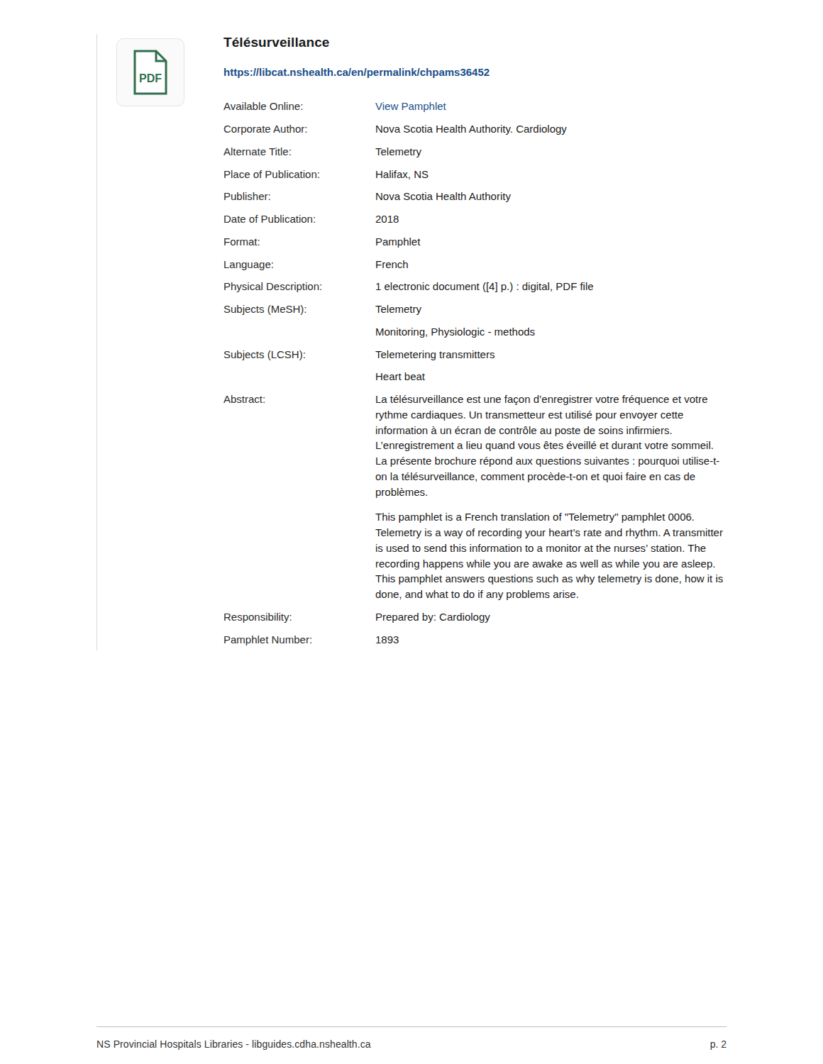PDF
Télésurveillance
https://libcat.nshealth.ca/en/permalink/chpams36452
Available Online:
View Pamphlet
Corporate Author:
Nova Scotia Health Authority. Cardiology
Alternate Title:
Telemetry
Place of Publication:
Halifax, NS
Publisher:
Nova Scotia Health Authority
Date of Publication:
2018
Format:
Pamphlet
Language:
French
Physical Description:
1 electronic document ([4] p.) : digital, PDF file
Subjects (MeSH):
Telemetry
Monitoring, Physiologic - methods
Subjects (LCSH):
Telemetering transmitters
Heart beat
Abstract:
La télésurveillance est une façon d’enregistrer votre fréquence et votre rythme cardiaques. Un transmetteur est utilisé pour envoyer cette information à un écran de contrôle au poste de soins infirmiers. L’enregistrement a lieu quand vous êtes éveillé et durant votre sommeil. La présente brochure répond aux questions suivantes : pourquoi utilise-t-on la télésurveillance, comment procède-t-on et quoi faire en cas de problèmes.
This pamphlet is a French translation of "Telemetry" pamphlet 0006. Telemetry is a way of recording your heart’s rate and rhythm. A transmitter is used to send this information to a monitor at the nurses’ station. The recording happens while you are awake as well as while you are asleep. This pamphlet answers questions such as why telemetry is done, how it is done, and what to do if any problems arise.
Responsibility:
Prepared by: Cardiology
Pamphlet Number:
1893
NS Provincial Hospitals Libraries - libguides.cdha.nshealth.ca
p. 2